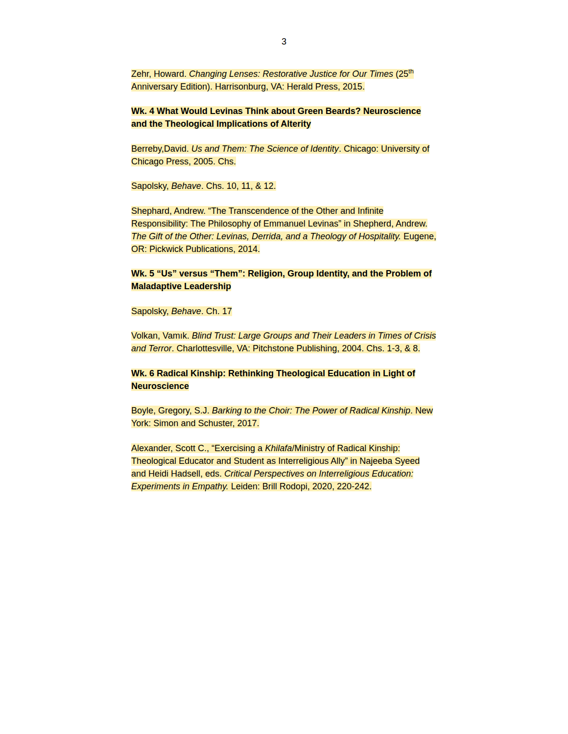3
Zehr, Howard. Changing Lenses: Restorative Justice for Our Times (25th Anniversary Edition). Harrisonburg, VA: Herald Press, 2015.
Wk. 4 What Would Levinas Think about Green Beards? Neuroscience and the Theological Implications of Alterity
Berreby,David. Us and Them: The Science of Identity. Chicago: University of Chicago Press, 2005. Chs.
Sapolsky, Behave. Chs. 10, 11, & 12.
Shephard, Andrew. “The Transcendence of the Other and Infinite Responsibility: The Philosophy of Emmanuel Levinas” in Shepherd, Andrew. The Gift of the Other: Levinas, Derrida, and a Theology of Hospitality. Eugene, OR: Pickwick Publications, 2014.
Wk. 5 “Us” versus “Them”: Religion, Group Identity, and the Problem of Maladaptive Leadership
Sapolsky, Behave. Ch. 17
Volkan, Vamık. Blind Trust: Large Groups and Their Leaders in Times of Crisis and Terror. Charlottesville, VA: Pitchstone Publishing, 2004. Chs. 1-3, & 8.
Wk. 6 Radical Kinship: Rethinking Theological Education in Light of Neuroscience
Boyle, Gregory, S.J. Barking to the Choir: The Power of Radical Kinship. New York: Simon and Schuster, 2017.
Alexander, Scott C., “Exercising a Khilafa/Ministry of Radical Kinship: Theological Educator and Student as Interreligious Ally” in Najeeba Syeed and Heidi Hadsell, eds. Critical Perspectives on Interreligious Education: Experiments in Empathy. Leiden: Brill Rodopi, 2020, 220-242.